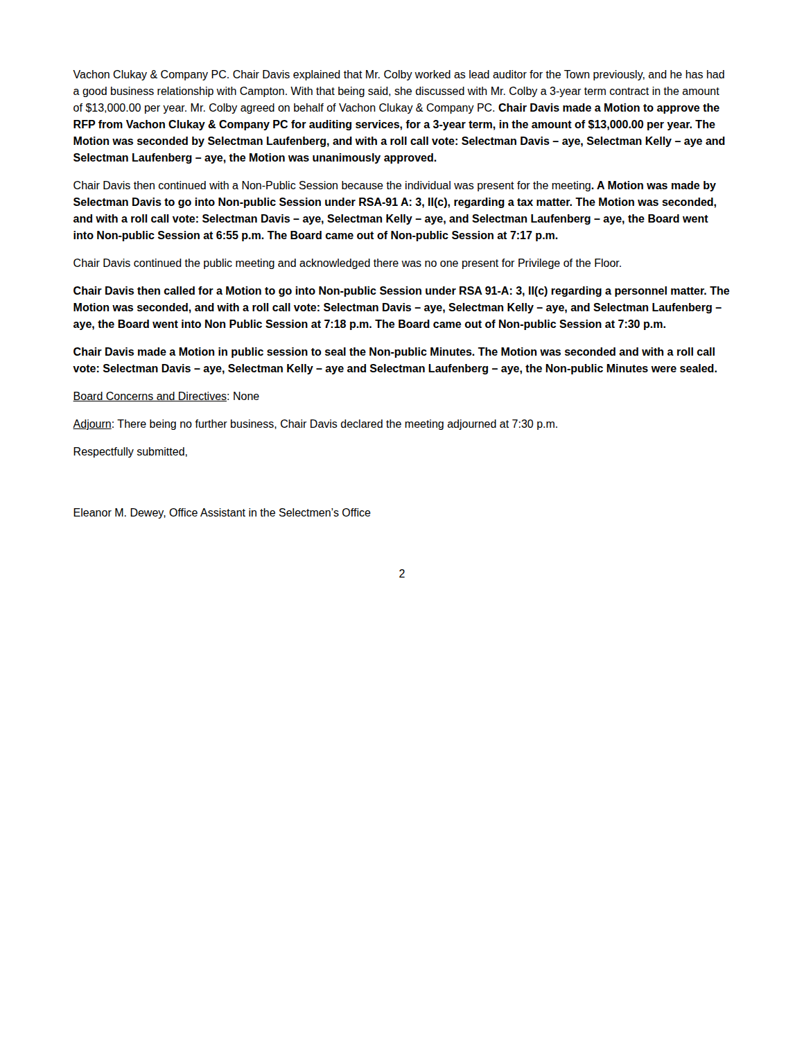Vachon Clukay & Company PC. Chair Davis explained that Mr. Colby worked as lead auditor for the Town previously, and he has had a good business relationship with Campton. With that being said, she discussed with Mr. Colby a 3-year term contract in the amount of $13,000.00 per year. Mr. Colby agreed on behalf of Vachon Clukay & Company PC. Chair Davis made a Motion to approve the RFP from Vachon Clukay & Company PC for auditing services, for a 3-year term, in the amount of $13,000.00 per year. The Motion was seconded by Selectman Laufenberg, and with a roll call vote: Selectman Davis – aye, Selectman Kelly – aye and Selectman Laufenberg – aye, the Motion was unanimously approved.
Chair Davis then continued with a Non-Public Session because the individual was present for the meeting. A Motion was made by Selectman Davis to go into Non-public Session under RSA-91 A: 3, II(c), regarding a tax matter. The Motion was seconded, and with a roll call vote: Selectman Davis – aye, Selectman Kelly – aye, and Selectman Laufenberg – aye, the Board went into Non-public Session at 6:55 p.m. The Board came out of Non-public Session at 7:17 p.m.
Chair Davis continued the public meeting and acknowledged there was no one present for Privilege of the Floor.
Chair Davis then called for a Motion to go into Non-public Session under RSA 91-A: 3, II(c) regarding a personnel matter. The Motion was seconded, and with a roll call vote: Selectman Davis – aye, Selectman Kelly – aye, and Selectman Laufenberg – aye, the Board went into Non Public Session at 7:18 p.m. The Board came out of Non-public Session at 7:30 p.m.
Chair Davis made a Motion in public session to seal the Non-public Minutes. The Motion was seconded and with a roll call vote: Selectman Davis – aye, Selectman Kelly – aye and Selectman Laufenberg – aye, the Non-public Minutes were sealed.
Board Concerns and Directives: None
Adjourn: There being no further business, Chair Davis declared the meeting adjourned at 7:30 p.m.
Respectfully submitted,
Eleanor M. Dewey, Office Assistant in the Selectmen’s Office
2